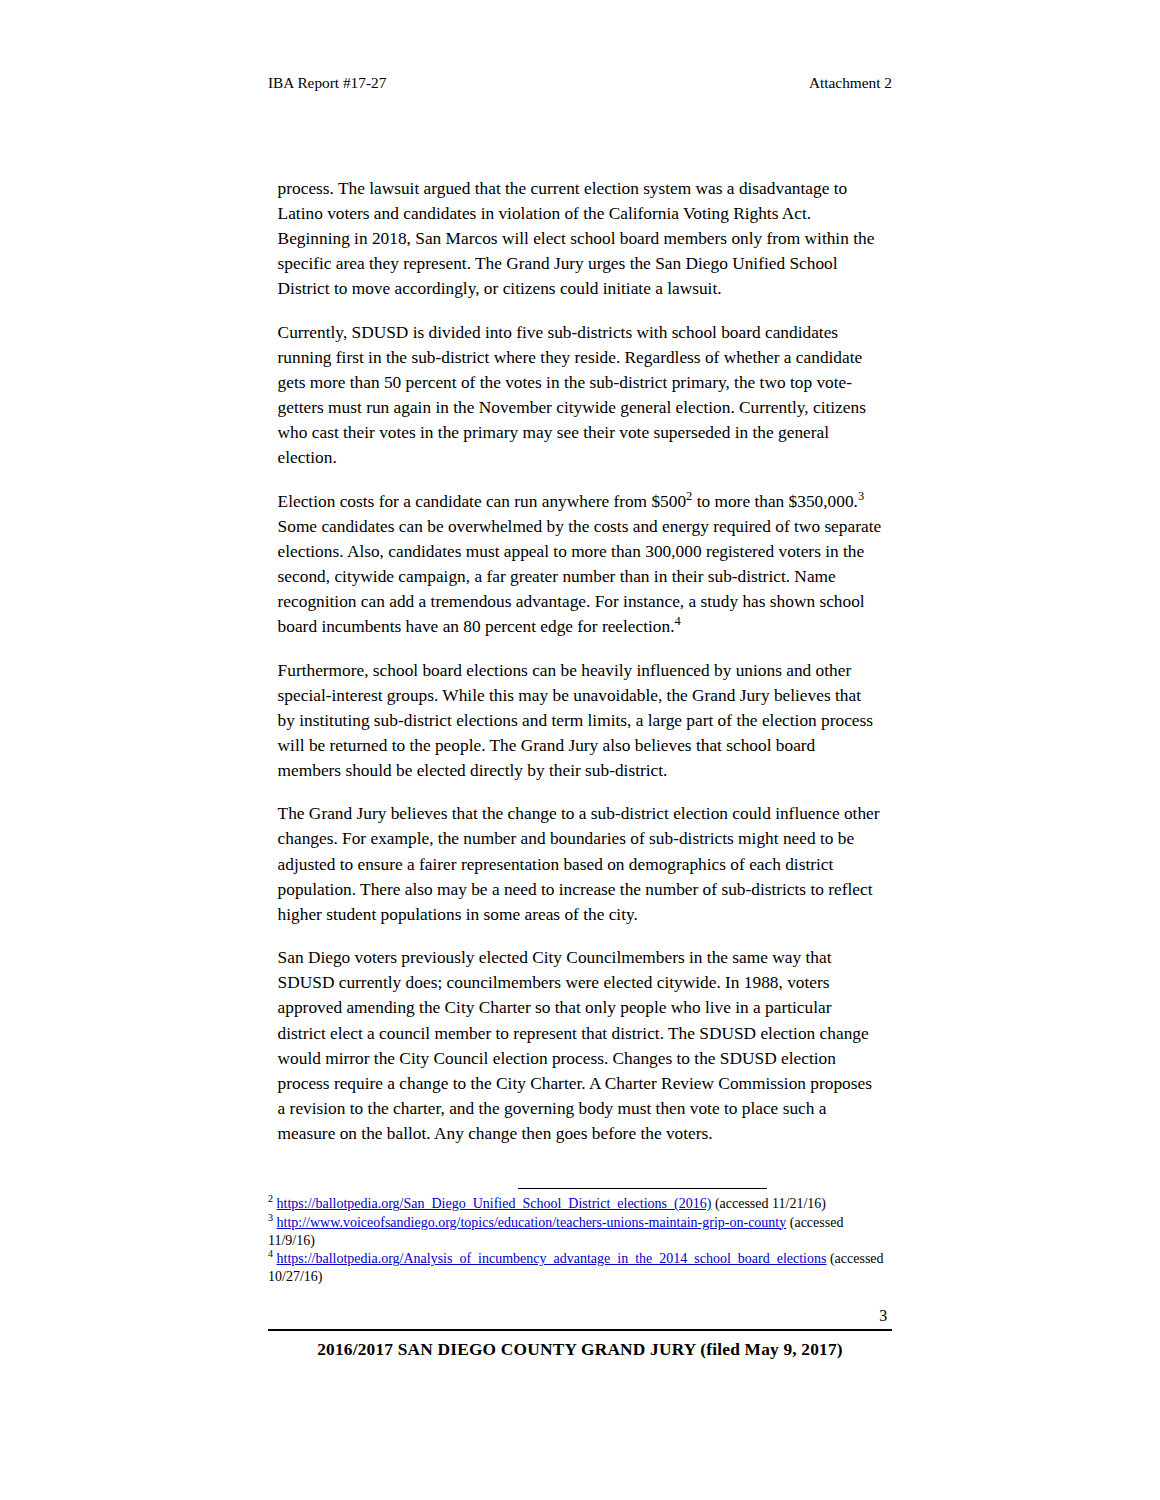IBA Report #17-27
Attachment 2
process. The lawsuit argued that the current election system was a disadvantage to Latino voters and candidates in violation of the California Voting Rights Act. Beginning in 2018, San Marcos will elect school board members only from within the specific area they represent. The Grand Jury urges the San Diego Unified School District to move accordingly, or citizens could initiate a lawsuit.
Currently, SDUSD is divided into five sub-districts with school board candidates running first in the sub-district where they reside. Regardless of whether a candidate gets more than 50 percent of the votes in the sub-district primary, the two top vote-getters must run again in the November citywide general election. Currently, citizens who cast their votes in the primary may see their vote superseded in the general election.
Election costs for a candidate can run anywhere from $5002 to more than $350,000.3 Some candidates can be overwhelmed by the costs and energy required of two separate elections. Also, candidates must appeal to more than 300,000 registered voters in the second, citywide campaign, a far greater number than in their sub-district. Name recognition can add a tremendous advantage. For instance, a study has shown school board incumbents have an 80 percent edge for reelection.4
Furthermore, school board elections can be heavily influenced by unions and other special-interest groups. While this may be unavoidable, the Grand Jury believes that by instituting sub-district elections and term limits, a large part of the election process will be returned to the people. The Grand Jury also believes that school board members should be elected directly by their sub-district.
The Grand Jury believes that the change to a sub-district election could influence other changes. For example, the number and boundaries of sub-districts might need to be adjusted to ensure a fairer representation based on demographics of each district population. There also may be a need to increase the number of sub-districts to reflect higher student populations in some areas of the city.
San Diego voters previously elected City Councilmembers in the same way that SDUSD currently does; councilmembers were elected citywide. In 1988, voters approved amending the City Charter so that only people who live in a particular district elect a council member to represent that district. The SDUSD election change would mirror the City Council election process. Changes to the SDUSD election process require a change to the City Charter. A Charter Review Commission proposes a revision to the charter, and the governing body must then vote to place such a measure on the ballot. Any change then goes before the voters.
2 https://ballotpedia.org/San_Diego_Unified_School_District_elections_(2016) (accessed 11/21/16)
3 http://www.voiceofsandiego.org/topics/education/teachers-unions-maintain-grip-on-county (accessed 11/9/16)
4 https://ballotpedia.org/Analysis_of_incumbency_advantage_in_the_2014_school_board_elections (accessed 10/27/16)
3
2016/2017 SAN DIEGO COUNTY GRAND JURY (filed May 9, 2017)